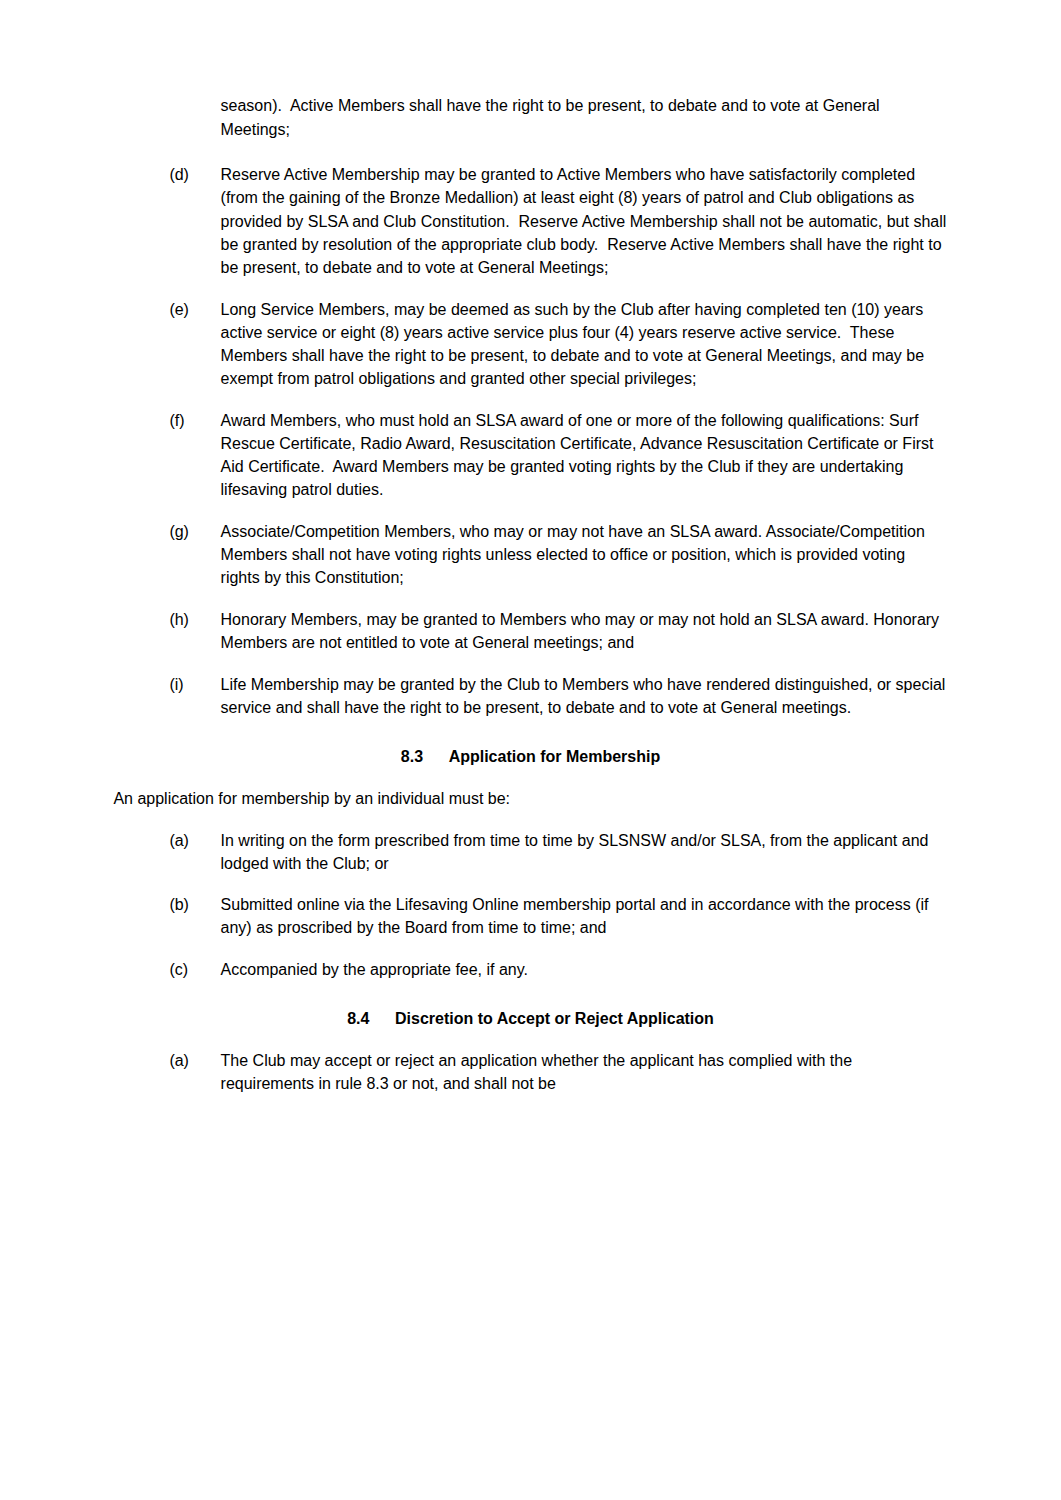season). Active Members shall have the right to be present, to debate and to vote at General Meetings;
(d)
Reserve Active Membership may be granted to Active Members who have satisfactorily completed (from the gaining of the Bronze Medallion) at least eight (8) years of patrol and Club obligations as provided by SLSA and Club Constitution. Reserve Active Membership shall not be automatic, but shall be granted by resolution of the appropriate club body. Reserve Active Members shall have the right to be present, to debate and to vote at General Meetings;
(e)
Long Service Members, may be deemed as such by the Club after having completed ten (10) years active service or eight (8) years active service plus four (4) years reserve active service. These Members shall have the right to be present, to debate and to vote at General Meetings, and may be exempt from patrol obligations and granted other special privileges;
(f)
Award Members, who must hold an SLSA award of one or more of the following qualifications: Surf Rescue Certificate, Radio Award, Resuscitation Certificate, Advance Resuscitation Certificate or First Aid Certificate. Award Members may be granted voting rights by the Club if they are undertaking lifesaving patrol duties.
(g)
Associate/Competition Members, who may or may not have an SLSA award. Associate/Competition Members shall not have voting rights unless elected to office or position, which is provided voting rights by this Constitution;
(h)
Honorary Members, may be granted to Members who may or may not hold an SLSA award. Honorary Members are not entitled to vote at General meetings; and
(i)
Life Membership may be granted by the Club to Members who have rendered distinguished, or special service and shall have the right to be present, to debate and to vote at General meetings.
8.3 Application for Membership
An application for membership by an individual must be:
(a)
In writing on the form prescribed from time to time by SLSNSW and/or SLSA, from the applicant and lodged with the Club; or
(b)
Submitted online via the Lifesaving Online membership portal and in accordance with the process (if any) as proscribed by the Board from time to time; and
(c)
Accompanied by the appropriate fee, if any.
8.4 Discretion to Accept or Reject Application
(a)
The Club may accept or reject an application whether the applicant has complied with the requirements in rule 8.3 or not, and shall not be